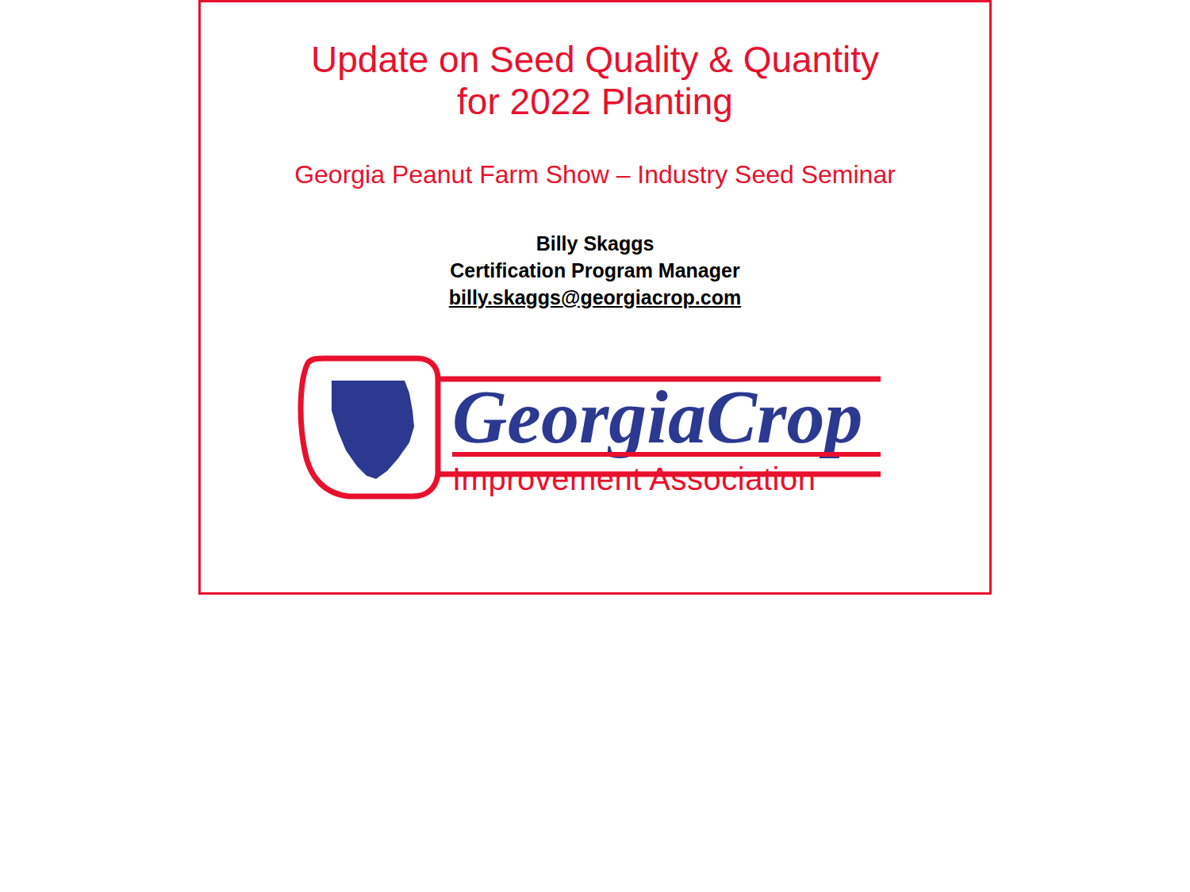Update on Seed Quality & Quantity
for 2022 Planting
Georgia Peanut Farm Show – Industry Seed Seminar
Billy Skaggs
Certification Program Manager
billy.skaggs@georgiacrop.com
Georgia Crop Improvement Association